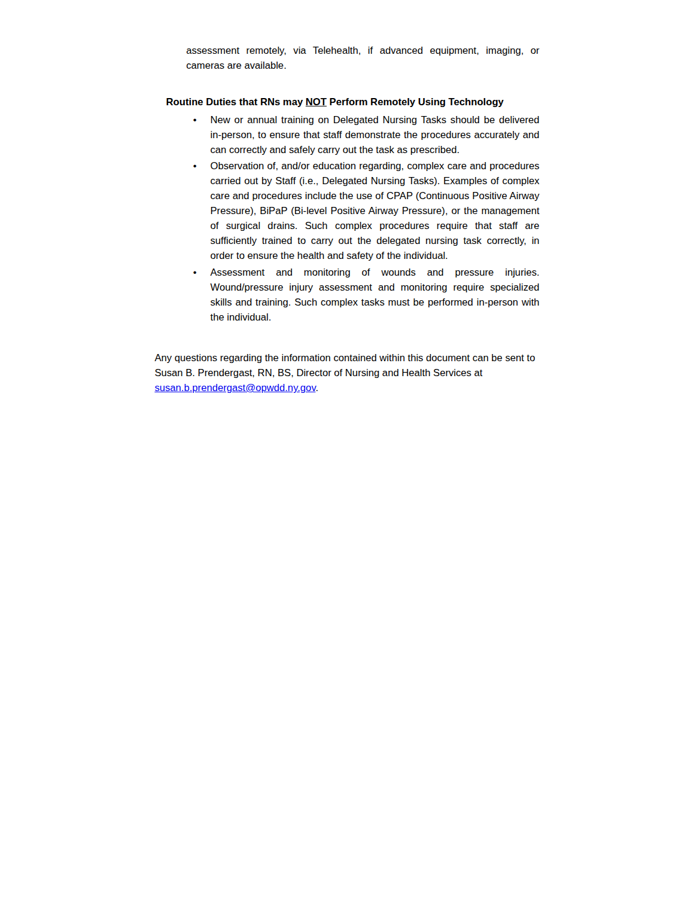assessment remotely, via Telehealth, if advanced equipment, imaging, or cameras are available.
Routine Duties that RNs may NOT Perform Remotely Using Technology
New or annual training on Delegated Nursing Tasks should be delivered in-person, to ensure that staff demonstrate the procedures accurately and can correctly and safely carry out the task as prescribed.
Observation of, and/or education regarding, complex care and procedures carried out by Staff (i.e., Delegated Nursing Tasks). Examples of complex care and procedures include the use of CPAP (Continuous Positive Airway Pressure), BiPaP (Bi-level Positive Airway Pressure), or the management of surgical drains. Such complex procedures require that staff are sufficiently trained to carry out the delegated nursing task correctly, in order to ensure the health and safety of the individual.
Assessment and monitoring of wounds and pressure injuries. Wound/pressure injury assessment and monitoring require specialized skills and training. Such complex tasks must be performed in-person with the individual.
Any questions regarding the information contained within this document can be sent to Susan B. Prendergast, RN, BS, Director of Nursing and Health Services at susan.b.prendergast@opwdd.ny.gov.